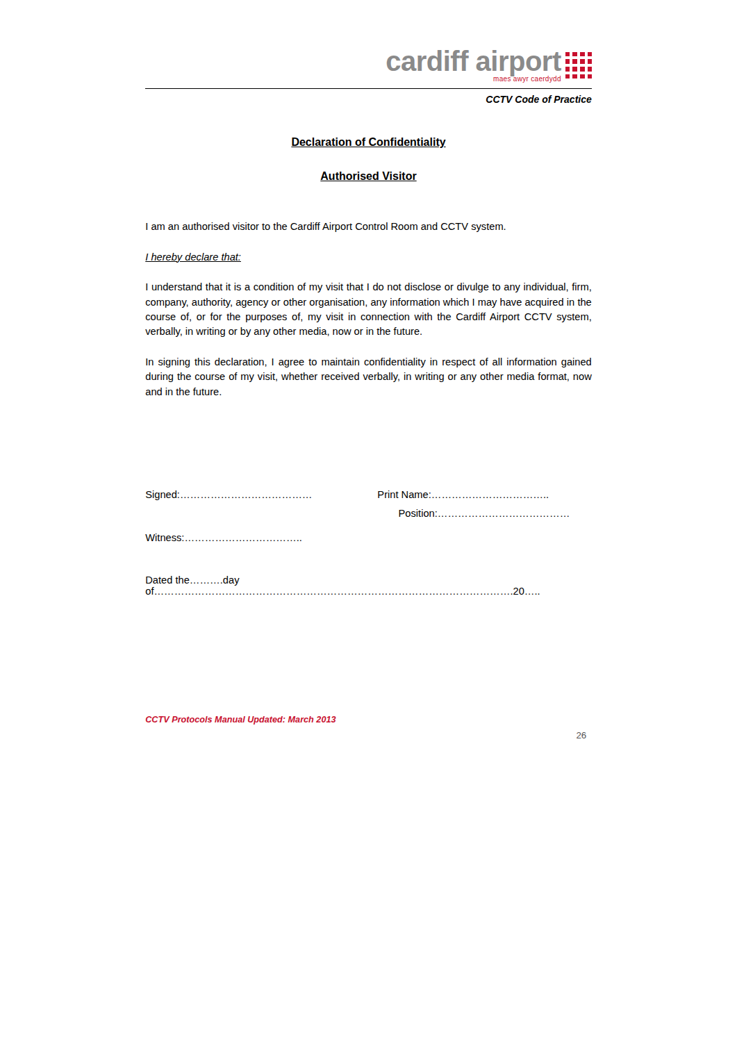cardiff airport
maes awyr caerdydd
CCTV Code of Practice
Declaration of Confidentiality
Authorised Visitor
I am an authorised visitor to the Cardiff Airport Control Room and CCTV system.
I hereby declare that:
I understand that it is a condition of my visit that I do not disclose or divulge to any individual, firm, company, authority, agency or other organisation, any information which I may have acquired in the course of, or for the purposes of, my visit in connection with the Cardiff Airport CCTV system, verbally, in writing or by any other media, now or in the future.
In signing this declaration, I agree to maintain confidentiality in respect of all information gained during the course of my visit, whether received verbally, in writing or any other media format, now and in the future.
Signed:…………………………………
Print Name:……………………………..
Position:…………………………………
Witness:……………………………..
Dated the……….day of…………………………………………………………………………………………….20…..
CCTV Protocols Manual Updated: March 2013
26